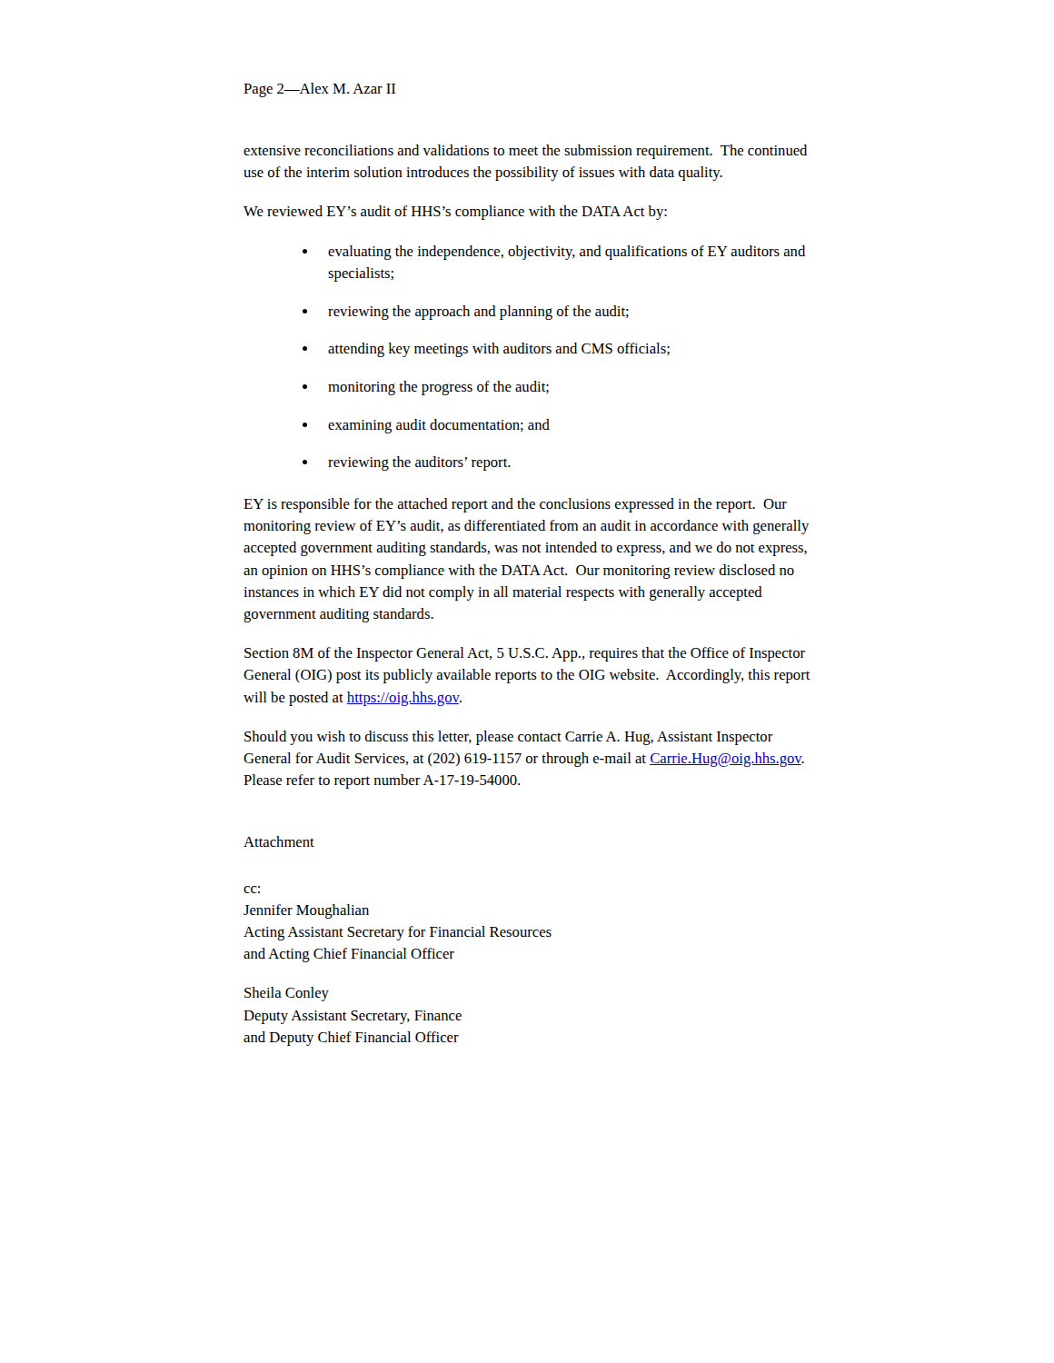Page 2—Alex M. Azar II
extensive reconciliations and validations to meet the submission requirement. The continued use of the interim solution introduces the possibility of issues with data quality.
We reviewed EY’s audit of HHS’s compliance with the DATA Act by:
evaluating the independence, objectivity, and qualifications of EY auditors and specialists;
reviewing the approach and planning of the audit;
attending key meetings with auditors and CMS officials;
monitoring the progress of the audit;
examining audit documentation; and
reviewing the auditors’ report.
EY is responsible for the attached report and the conclusions expressed in the report. Our monitoring review of EY’s audit, as differentiated from an audit in accordance with generally accepted government auditing standards, was not intended to express, and we do not express, an opinion on HHS’s compliance with the DATA Act. Our monitoring review disclosed no instances in which EY did not comply in all material respects with generally accepted government auditing standards.
Section 8M of the Inspector General Act, 5 U.S.C. App., requires that the Office of Inspector General (OIG) post its publicly available reports to the OIG website. Accordingly, this report will be posted at https://oig.hhs.gov.
Should you wish to discuss this letter, please contact Carrie A. Hug, Assistant Inspector General for Audit Services, at (202) 619-1157 or through e-mail at Carrie.Hug@oig.hhs.gov. Please refer to report number A-17-19-54000.
Attachment
cc:
Jennifer Moughalian
Acting Assistant Secretary for Financial Resources
and Acting Chief Financial Officer
Sheila Conley
Deputy Assistant Secretary, Finance
and Deputy Chief Financial Officer